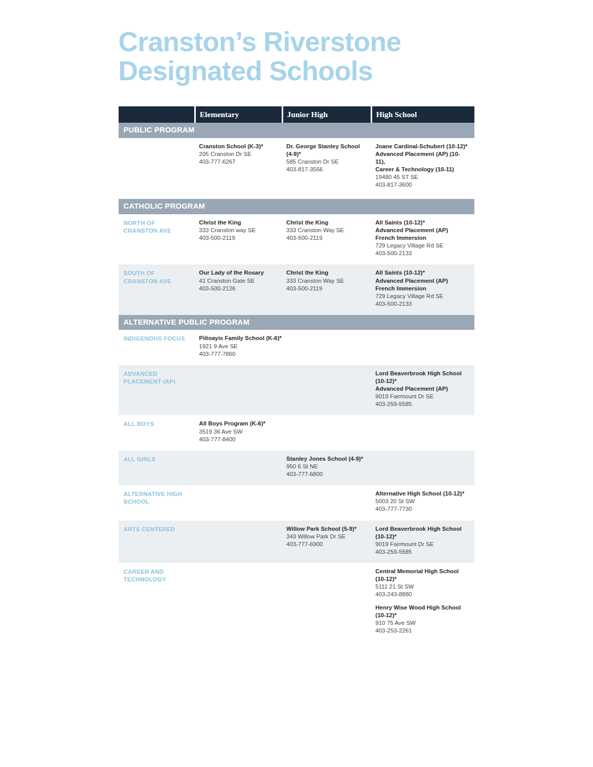Cranston’s Riverstone
Designated Schools
| | Elementary | Junior High | High School |
| --- | --- | --- | --- |
| PUBLIC PROGRAM |
| | Cranston School (K-3)* 205 Cranston Dr SE 403-777-6267 | Dr. George Stanley School (4-9)* 585 Cranston Dr SE 403-817-3556 | Joane Cardinal-Schubert (10-12)* Advanced Placement (AP) (10-11), Career & Technology (10-11) 19480 45 ST SE 403-817-3600 |
| CATHOLIC PROGRAM |
| NORTH OF CRANSTON AVE | Christ the King 333 Cranston way SE 403-500-2119 | Christ the King 333 Cranston Way SE 403-500-2119 | All Saints (10-12)* Advanced Placement (AP) French Immersion 729 Legacy Village Rd SE 403-500-2133 |
| SOUTH OF CRANSTON AVE | Our Lady of the Rosary 41 Cranston Gate SE 403-500-2126 | Christ the King 333 Cranston Way SE 403-500-2119 | All Saints (10-12)* Advanced Placement (AP) French Immersion 729 Legacy Village Rd SE 403-500-2133 |
| ALTERNATIVE PUBLIC PROGRAM |
| INDIGENOUS FOCUS | Piitoayis Family School (K-6)* 1921 9 Ave SE 403-777-7860 | |
| ADVANCED PLACEMENT (AP) | | | Lord Beaverbrook High School (10-12)* Advanced Placement (AP) 9019 Fairmount Dr SE 403-259-5585 |
| ALL BOYS | All Boys Program (K-6)* 3519 36 Ave SW 403-777-8400 | | |
| ALL GIRLS | | Stanley Jones School (4-9)* 950 6 St NE 403-777-6800 | |
| ALTERNATIVE HIGH SCHOOL | | | Alternative High School (10-12)* 5003 20 St SW 403-777-7730 |
| ARTS CENTERED | | Willow Park School (5-9)* 343 Willow Park Dr SE 403-777-6900 | Lord Beaverbrook High School (10-12)* 9019 Fairmount Dr SE 403-259-5585 |
| CAREER AND TECHNOLOGY | | | Central Memorial High School (10-12)* 5111 21 St SW 403-243-8880 Henry Wise Wood High School (10-12)* 910 75 Ave SW 403-253-2261 |